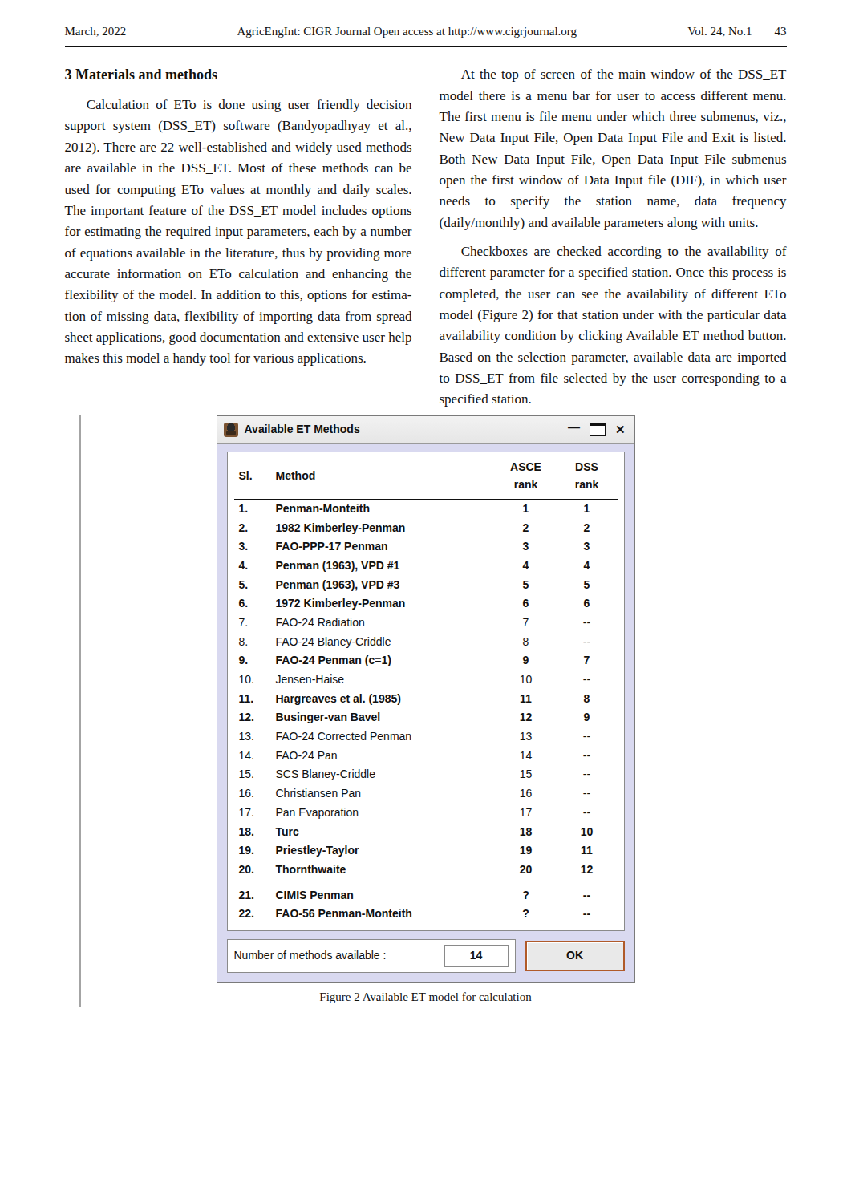March, 2022
AgricEngInt: CIGR Journal Open access at http://www.cigrjournal.org
Vol. 24, No.1 43
3 Materials and methods
Calculation of ETo is done using user friendly decision support system (DSS_ET) software (Bandyopadhyay et al., 2012). There are 22 well-established and widely used methods are available in the DSS_ET. Most of these methods can be used for computing ETo values at monthly and daily scales. The important feature of the DSS_ET model includes options for estimating the required input parameters, each by a number of equations available in the literature, thus by providing more accurate information on ETo calculation and enhancing the flexibility of the model. In addition to this, options for estimation of missing data, flexibility of importing data from spread sheet applications, good documentation and extensive user help makes this model a handy tool for various applications.
At the top of screen of the main window of the DSS_ET model there is a menu bar for user to access different menu. The first menu is file menu under which three submenus, viz., New Data Input File, Open Data Input File and Exit is listed. Both New Data Input File, Open Data Input File submenus open the first window of Data Input file (DIF), in which user needs to specify the station name, data frequency (daily/monthly) and available parameters along with units.
Checkboxes are checked according to the availability of different parameter for a specified station. Once this process is completed, the user can see the availability of different ETo model (Figure 2) for that station under with the particular data availability condition by clicking Available ET method button. Based on the selection parameter, available data are imported to DSS_ET from file selected by the user corresponding to a specified station.
Available ET Methods — ✕
| Sl. | Method | ASCE rank | DSS rank |
| --- | --- | --- | --- |
| 1. | Penman-Monteith | 1 | 1 |
| 2. | 1982 Kimberley-Penman | 2 | 2 |
| 3. | FAO-PPP-17 Penman | 3 | 3 |
| 4. | Penman (1963), VPD #1 | 4 | 4 |
| 5. | Penman (1963), VPD #3 | 5 | 5 |
| 6. | 1972 Kimberley-Penman | 6 | 6 |
| 7. | FAO-24 Radiation | 7 | -- |
| 8. | FAO-24 Blaney-Criddle | 8 | -- |
| 9. | FAO-24 Penman (c=1) | 9 | 7 |
| 10. | Jensen-Haise | 10 | -- |
| 11. | Hargreaves et al. (1985) | 11 | 8 |
| 12. | Businger-van Bavel | 12 | 9 |
| 13. | FAO-24 Corrected Penman | 13 | -- |
| 14. | FAO-24 Pan | 14 | -- |
| 15. | SCS Blaney-Criddle | 15 | -- |
| 16. | Christiansen Pan | 16 | -- |
| 17. | Pan Evaporation | 17 | -- |
| 18. | Turc | 18 | 10 |
| 19. | Priestley-Taylor | 19 | 11 |
| 20. | Thornthwaite | 20 | 12 |
| 21. | CIMIS Penman | ? | -- |
| 22. | FAO-56 Penman-Monteith | ? | -- |
Number of methods available : 14
OK
Figure 2 Available ET model for calculation